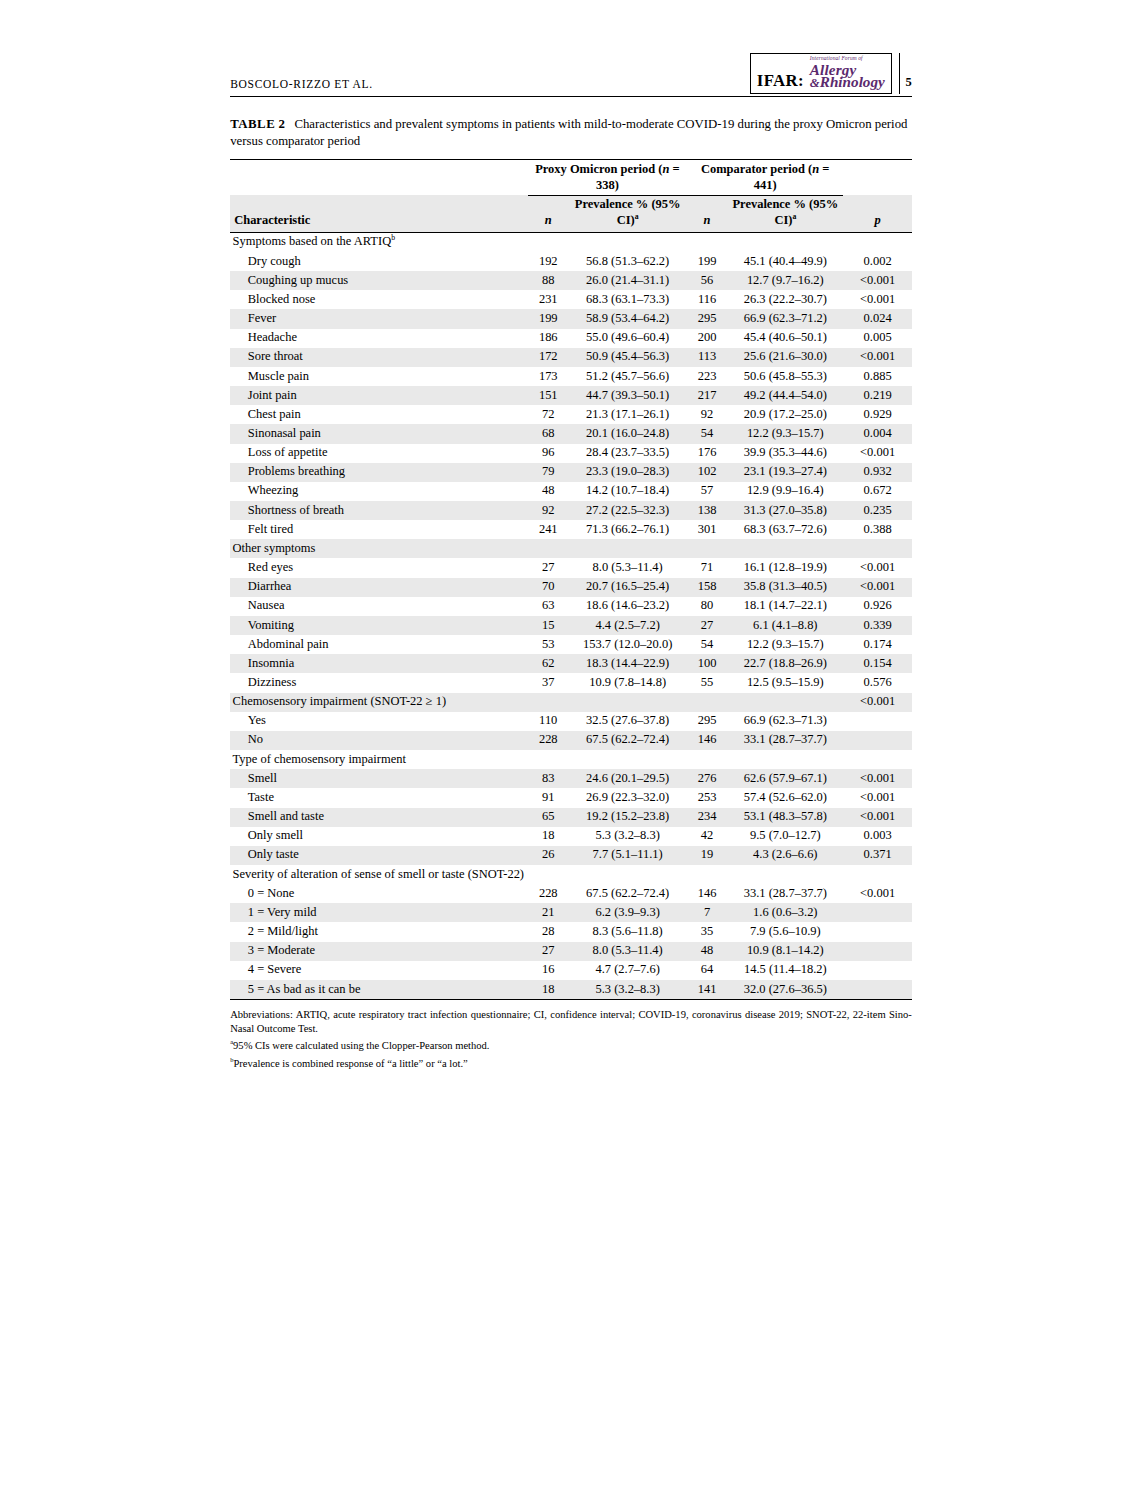Boscolo-Rizzo et al.
IFAR: International Forum of Allergy &Rhinology
5
TABLE 2 Characteristics and prevalent symptoms in patients with mild-to-moderate COVID-19 during the proxy Omicron period versus comparator period
| | Proxy Omicron period ( n = 338) | Comparator period ( n = 441) | |
| --- | --- | --- | --- |
| Characteristic | n | Prevalence % (95% CI) a | n | Prevalence % (95% CI) a | p |
| Symptoms based on the ARTIQ b | | | | | |
| Dry cough | 192 | 56.8 (51.3–62.2) | 199 | 45.1 (40.4–49.9) | 0.002 |
| Coughing up mucus | 88 | 26.0 (21.4–31.1) | 56 | 12.7 (9.7–16.2) | <0.001 |
| Blocked nose | 231 | 68.3 (63.1–73.3) | 116 | 26.3 (22.2–30.7) | <0.001 |
| Fever | 199 | 58.9 (53.4–64.2) | 295 | 66.9 (62.3–71.2) | 0.024 |
| Headache | 186 | 55.0 (49.6–60.4) | 200 | 45.4 (40.6–50.1) | 0.005 |
| Sore throat | 172 | 50.9 (45.4–56.3) | 113 | 25.6 (21.6–30.0) | <0.001 |
| Muscle pain | 173 | 51.2 (45.7–56.6) | 223 | 50.6 (45.8–55.3) | 0.885 |
| Joint pain | 151 | 44.7 (39.3–50.1) | 217 | 49.2 (44.4–54.0) | 0.219 |
| Chest pain | 72 | 21.3 (17.1–26.1) | 92 | 20.9 (17.2–25.0) | 0.929 |
| Sinonasal pain | 68 | 20.1 (16.0–24.8) | 54 | 12.2 (9.3–15.7) | 0.004 |
| Loss of appetite | 96 | 28.4 (23.7–33.5) | 176 | 39.9 (35.3–44.6) | <0.001 |
| Problems breathing | 79 | 23.3 (19.0–28.3) | 102 | 23.1 (19.3–27.4) | 0.932 |
| Wheezing | 48 | 14.2 (10.7–18.4) | 57 | 12.9 (9.9–16.4) | 0.672 |
| Shortness of breath | 92 | 27.2 (22.5–32.3) | 138 | 31.3 (27.0–35.8) | 0.235 |
| Felt tired | 241 | 71.3 (66.2–76.1) | 301 | 68.3 (63.7–72.6) | 0.388 |
| Other symptoms | | | | | |
| Red eyes | 27 | 8.0 (5.3–11.4) | 71 | 16.1 (12.8–19.9) | <0.001 |
| Diarrhea | 70 | 20.7 (16.5–25.4) | 158 | 35.8 (31.3–40.5) | <0.001 |
| Nausea | 63 | 18.6 (14.6–23.2) | 80 | 18.1 (14.7–22.1) | 0.926 |
| Vomiting | 15 | 4.4 (2.5–7.2) | 27 | 6.1 (4.1–8.8) | 0.339 |
| Abdominal pain | 53 | 153.7 (12.0–20.0) | 54 | 12.2 (9.3–15.7) | 0.174 |
| Insomnia | 62 | 18.3 (14.4–22.9) | 100 | 22.7 (18.8–26.9) | 0.154 |
| Dizziness | 37 | 10.9 (7.8–14.8) | 55 | 12.5 (9.5–15.9) | 0.576 |
| Chemosensory impairment (SNOT-22 ≥ 1) | | | | | <0.001 |
| Yes | 110 | 32.5 (27.6–37.8) | 295 | 66.9 (62.3–71.3) | |
| No | 228 | 67.5 (62.2–72.4) | 146 | 33.1 (28.7–37.7) | |
| Type of chemosensory impairment | | | | | |
| Smell | 83 | 24.6 (20.1–29.5) | 276 | 62.6 (57.9–67.1) | <0.001 |
| Taste | 91 | 26.9 (22.3–32.0) | 253 | 57.4 (52.6–62.0) | <0.001 |
| Smell and taste | 65 | 19.2 (15.2–23.8) | 234 | 53.1 (48.3–57.8) | <0.001 |
| Only smell | 18 | 5.3 (3.2–8.3) | 42 | 9.5 (7.0–12.7) | 0.003 |
| Only taste | 26 | 7.7 (5.1–11.1) | 19 | 4.3 (2.6–6.6) | 0.371 |
| Severity of alteration of sense of smell or taste (SNOT-22) | | | | | |
| 0 = None | 228 | 67.5 (62.2–72.4) | 146 | 33.1 (28.7–37.7) | <0.001 |
| 1 = Very mild | 21 | 6.2 (3.9–9.3) | 7 | 1.6 (0.6–3.2) | |
| 2 = Mild/light | 28 | 8.3 (5.6–11.8) | 35 | 7.9 (5.6–10.9) | |
| 3 = Moderate | 27 | 8.0 (5.3–11.4) | 48 | 10.9 (8.1–14.2) | |
| 4 = Severe | 16 | 4.7 (2.7–7.6) | 64 | 14.5 (11.4–18.2) | |
| 5 = As bad as it can be | 18 | 5.3 (3.2–8.3) | 141 | 32.0 (27.6–36.5) | |
Abbreviations: ARTIQ, acute respiratory tract infection questionnaire; CI, confidence interval; COVID-19, coronavirus disease 2019; SNOT-22, 22-item Sino-Nasal Outcome Test.
a95% CIs were calculated using the Clopper-Pearson method.
bPrevalence is combined response of “a little” or “a lot.”